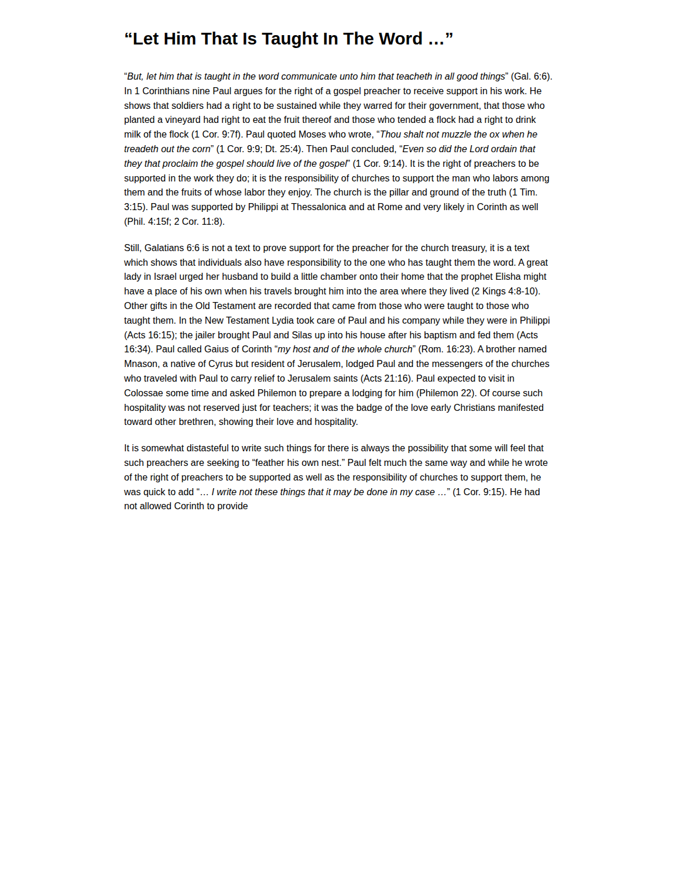“Let Him That Is Taught In The Word …”
“But, let him that is taught in the word communicate unto him that teacheth in all good things” (Gal. 6:6). In 1 Corinthians nine Paul argues for the right of a gospel preacher to receive support in his work. He shows that soldiers had a right to be sustained while they warred for their government, that those who planted a vineyard had right to eat the fruit thereof and those who tended a flock had a right to drink milk of the flock (1 Cor. 9:7f). Paul quoted Moses who wrote, “Thou shalt not muzzle the ox when he treadeth out the corn” (1 Cor. 9:9; Dt. 25:4). Then Paul concluded, “Even so did the Lord ordain that they that proclaim the gospel should live of the gospel” (1 Cor. 9:14). It is the right of preachers to be supported in the work they do; it is the responsibility of churches to support the man who labors among them and the fruits of whose labor they enjoy. The church is the pillar and ground of the truth (1 Tim. 3:15). Paul was supported by Philippi at Thessalonica and at Rome and very likely in Corinth as well (Phil. 4:15f; 2 Cor. 11:8).
Still, Galatians 6:6 is not a text to prove support for the preacher for the church treasury, it is a text which shows that individuals also have responsibility to the one who has taught them the word. A great lady in Israel urged her husband to build a little chamber onto their home that the prophet Elisha might have a place of his own when his travels brought him into the area where they lived (2 Kings 4:8-10). Other gifts in the Old Testament are recorded that came from those who were taught to those who taught them. In the New Testament Lydia took care of Paul and his company while they were in Philippi (Acts 16:15); the jailer brought Paul and Silas up into his house after his baptism and fed them (Acts 16:34). Paul called Gaius of Corinth “my host and of the whole church” (Rom. 16:23). A brother named Mnason, a native of Cyrus but resident of Jerusalem, lodged Paul and the messengers of the churches who traveled with Paul to carry relief to Jerusalem saints (Acts 21:16). Paul expected to visit in Colossae some time and asked Philemon to prepare a lodging for him (Philemon 22). Of course such hospitality was not reserved just for teachers; it was the badge of the love early Christians manifested toward other brethren, showing their love and hospitality.
It is somewhat distasteful to write such things for there is always the possibility that some will feel that such preachers are seeking to “feather his own nest.” Paul felt much the same way and while he wrote of the right of preachers to be supported as well as the responsibility of churches to support them, he was quick to add “… I write not these things that it may be done in my case …” (1 Cor. 9:15). He had not allowed Corinth to provide